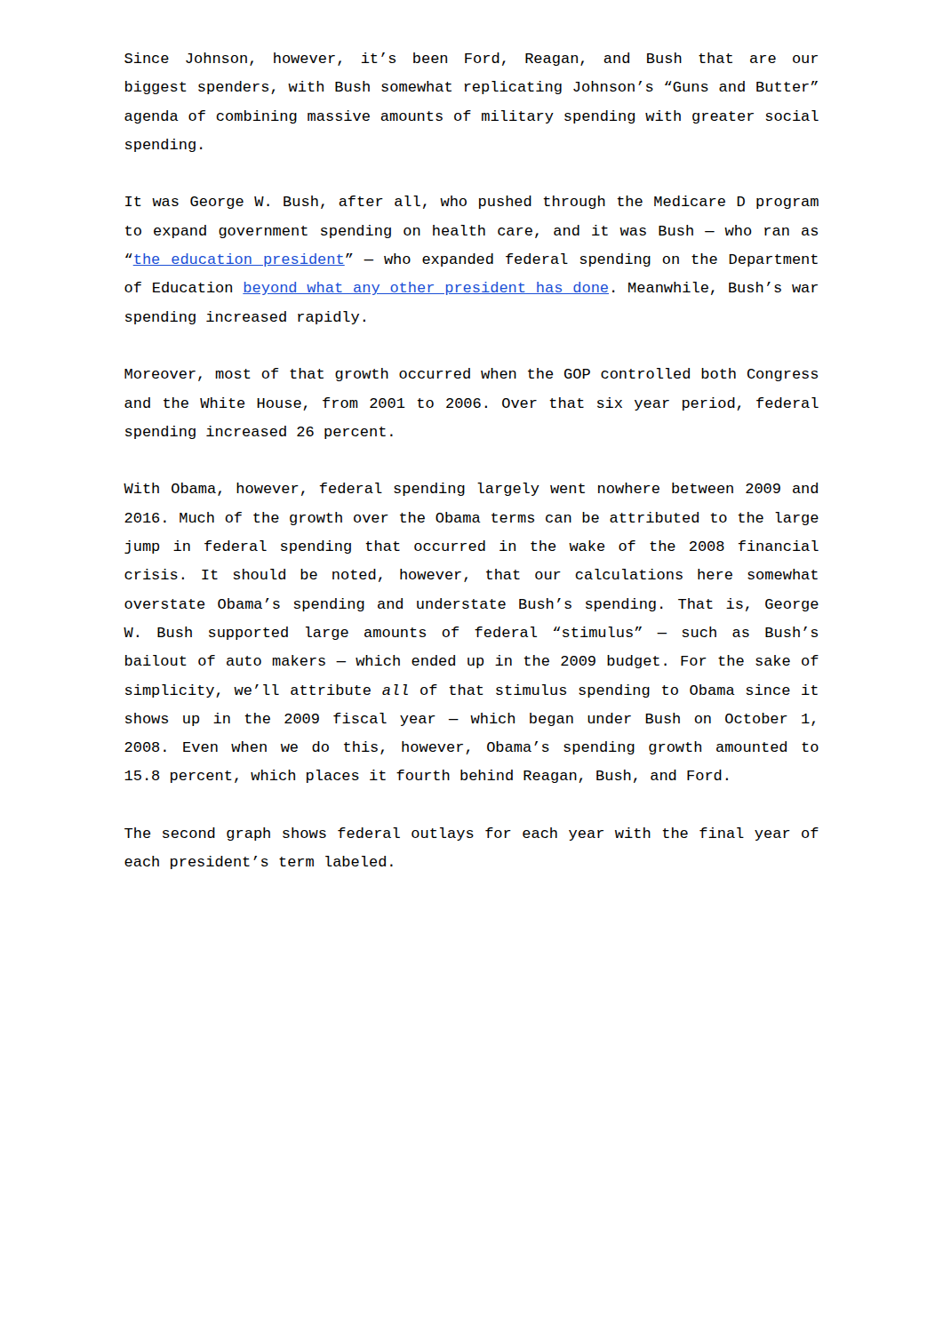Since Johnson, however, it’s been Ford, Reagan, and Bush that are our biggest spenders, with Bush somewhat replicating Johnson’s “Guns and Butter” agenda of combining massive amounts of military spending with greater social spending.
It was George W. Bush, after all, who pushed through the Medicare D program to expand government spending on health care, and it was Bush — who ran as “the education president” — who expanded federal spending on the Department of Education beyond what any other president has done. Meanwhile, Bush’s war spending increased rapidly.
Moreover, most of that growth occurred when the GOP controlled both Congress and the White House, from 2001 to 2006. Over that six year period, federal spending increased 26 percent.
With Obama, however, federal spending largely went nowhere between 2009 and 2016. Much of the growth over the Obama terms can be attributed to the large jump in federal spending that occurred in the wake of the 2008 financial crisis. It should be noted, however, that our calculations here somewhat overstate Obama’s spending and understate Bush’s spending. That is, George W. Bush supported large amounts of federal “stimulus” — such as Bush’s bailout of auto makers — which ended up in the 2009 budget. For the sake of simplicity, we’ll attribute all of that stimulus spending to Obama since it shows up in the 2009 fiscal year — which began under Bush on October 1, 2008. Even when we do this, however, Obama’s spending growth amounted to 15.8 percent, which places it fourth behind Reagan, Bush, and Ford.
The second graph shows federal outlays for each year with the final year of each president’s term labeled.